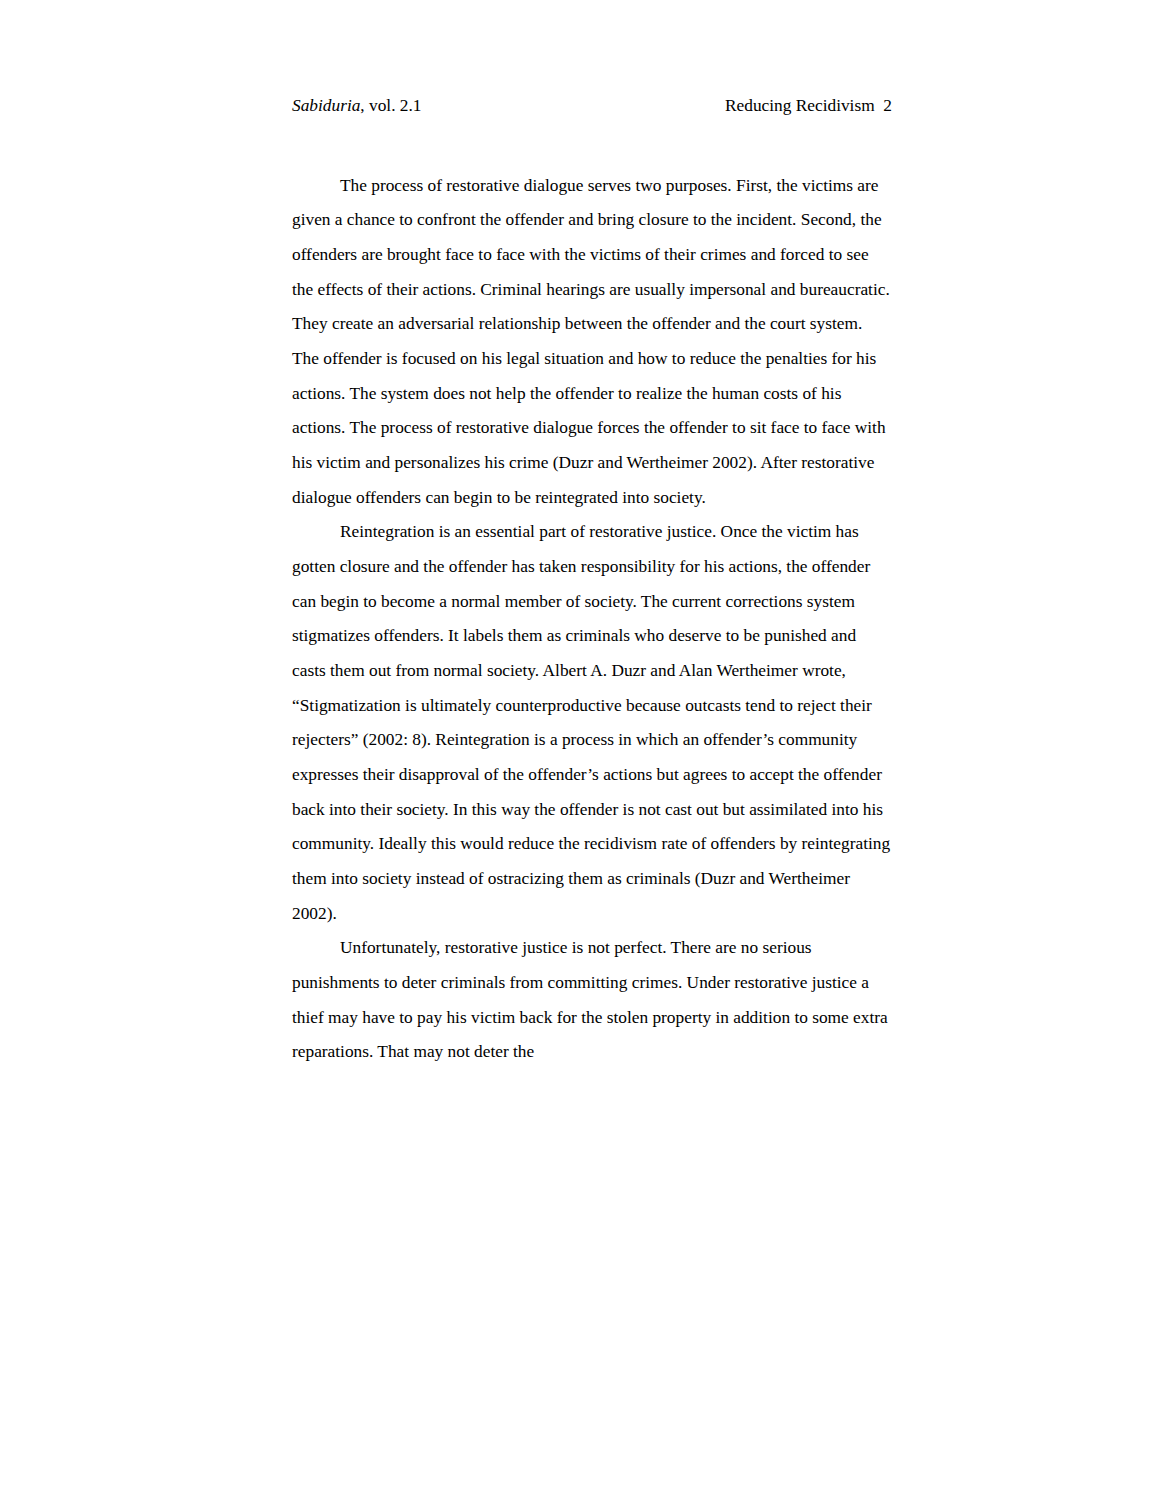Sabiduria, vol. 2.1 Reducing Recidivism 2
The process of restorative dialogue serves two purposes. First, the victims are given a chance to confront the offender and bring closure to the incident. Second, the offenders are brought face to face with the victims of their crimes and forced to see the effects of their actions. Criminal hearings are usually impersonal and bureaucratic. They create an adversarial relationship between the offender and the court system. The offender is focused on his legal situation and how to reduce the penalties for his actions. The system does not help the offender to realize the human costs of his actions. The process of restorative dialogue forces the offender to sit face to face with his victim and personalizes his crime (Duzr and Wertheimer 2002). After restorative dialogue offenders can begin to be reintegrated into society.
Reintegration is an essential part of restorative justice. Once the victim has gotten closure and the offender has taken responsibility for his actions, the offender can begin to become a normal member of society. The current corrections system stigmatizes offenders. It labels them as criminals who deserve to be punished and casts them out from normal society. Albert A. Duzr and Alan Wertheimer wrote, “Stigmatization is ultimately counterproductive because outcasts tend to reject their rejecters” (2002: 8). Reintegration is a process in which an offender’s community expresses their disapproval of the offender’s actions but agrees to accept the offender back into their society. In this way the offender is not cast out but assimilated into his community. Ideally this would reduce the recidivism rate of offenders by reintegrating them into society instead of ostracizing them as criminals (Duzr and Wertheimer 2002).
Unfortunately, restorative justice is not perfect. There are no serious punishments to deter criminals from committing crimes. Under restorative justice a thief may have to pay his victim back for the stolen property in addition to some extra reparations. That may not deter the